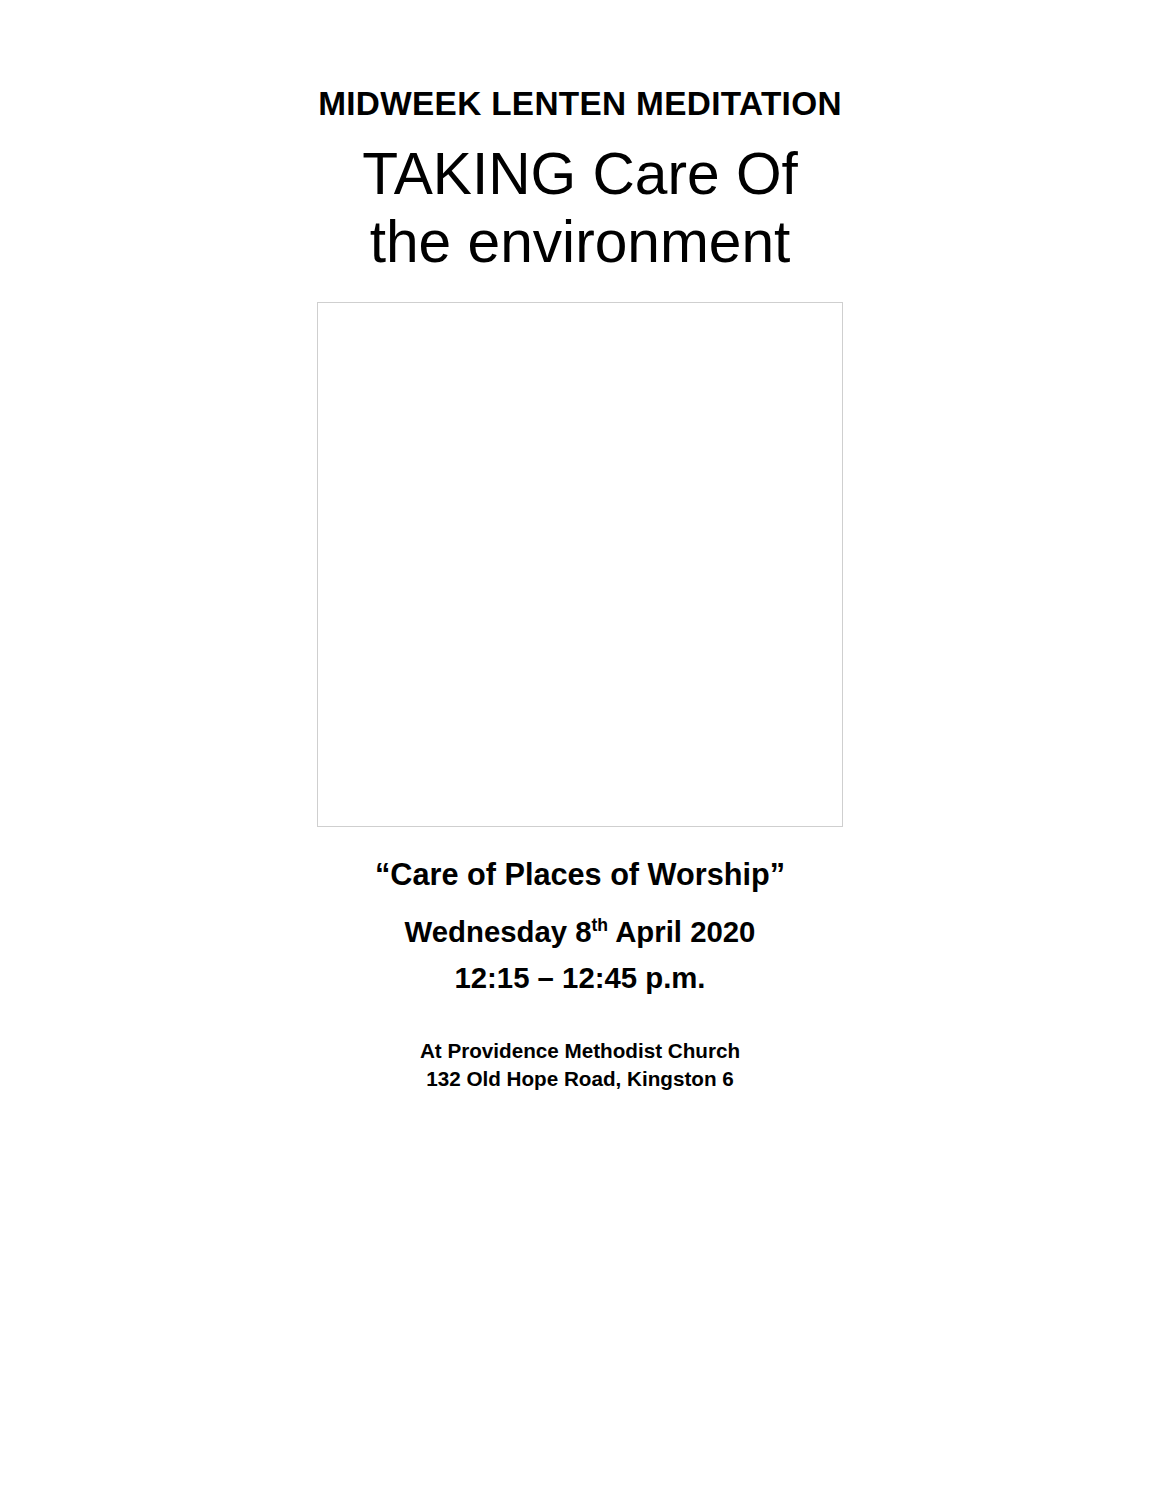MIDWEEK LENTEN MEDITATION
TAKING Care Of the environment
“Care of Places of Worship”
Wednesday 8th April 2020
12:15 – 12:45 p.m.
At Providence Methodist Church
132 Old Hope Road, Kingston 6